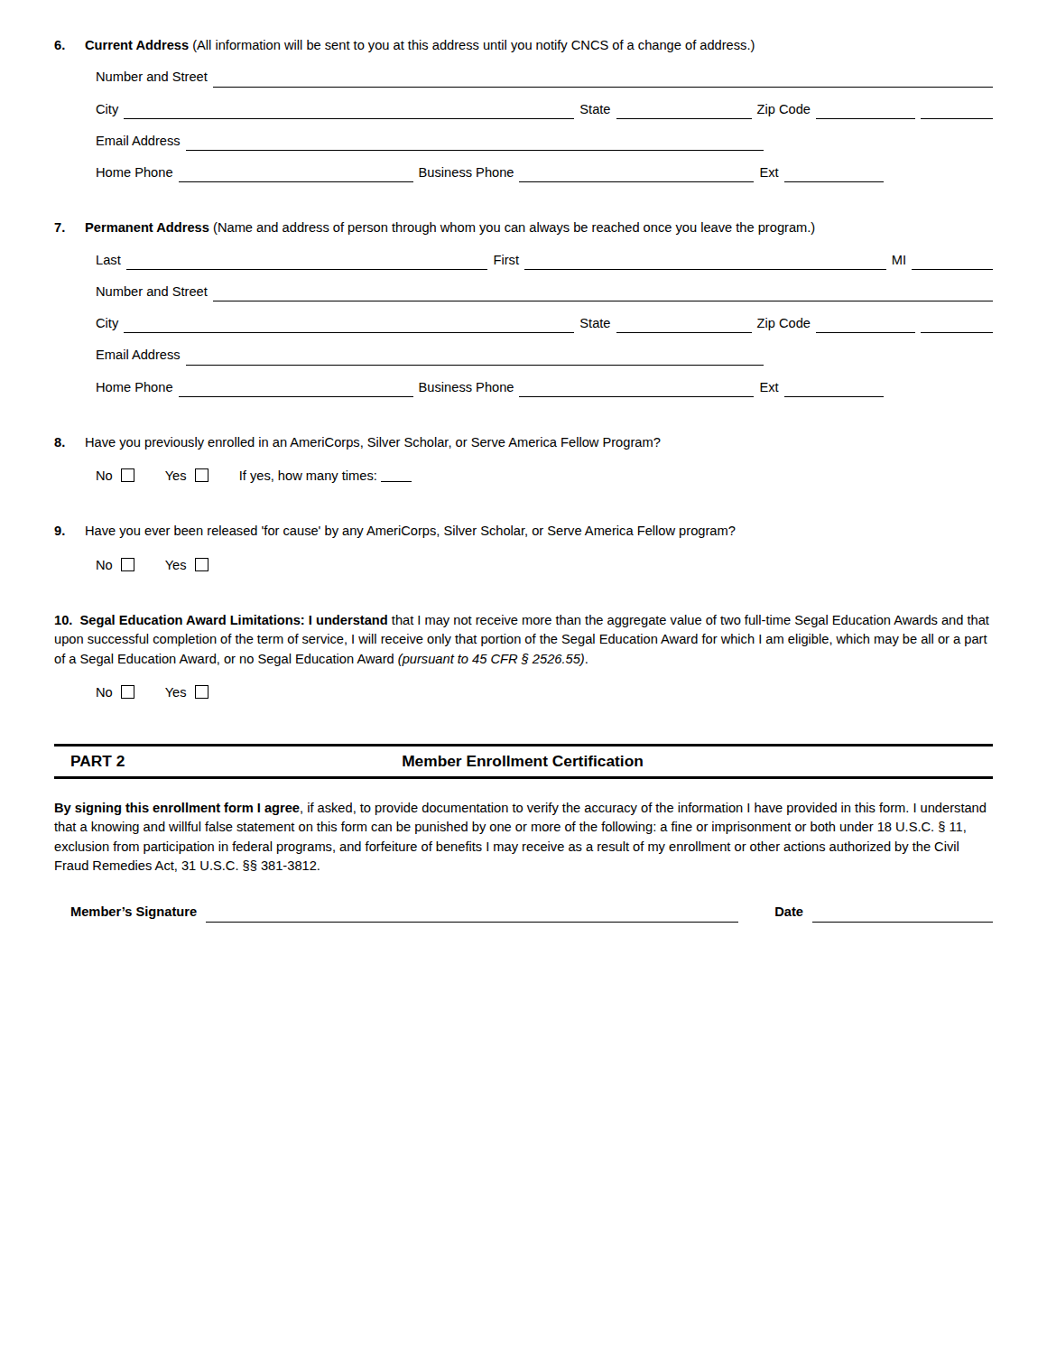6. Current Address (All information will be sent to you at this address until you notify CNCS of a change of address.)
Number and Street
City State Zip Code
Email Address
Home Phone Business Phone Ext
7. Permanent Address (Name and address of person through whom you can always be reached once you leave the program.)
Last First MI
Number and Street
City State Zip Code
Email Address
Home Phone Business Phone Ext
8. Have you previously enrolled in an AmeriCorps, Silver Scholar, or Serve America Fellow Program?
No Yes If yes, how many times:
9. Have you ever been released 'for cause' by any AmeriCorps, Silver Scholar, or Serve America Fellow program?
No Yes
10. Segal Education Award Limitations: I understand that I may not receive more than the aggregate value of two full-time Segal Education Awards and that upon successful completion of the term of service, I will receive only that portion of the Segal Education Award for which I am eligible, which may be all or a part of a Segal Education Award, or no Segal Education Award (pursuant to 45 CFR § 2526.55).
No Yes
PART 2 Member Enrollment Certification
By signing this enrollment form I agree, if asked, to provide documentation to verify the accuracy of the information I have provided in this form. I understand that a knowing and willful false statement on this form can be punished by one or more of the following: a fine or imprisonment or both under 18 U.S.C. § 11, exclusion from participation in federal programs, and forfeiture of benefits I may receive as a result of my enrollment or other actions authorized by the Civil Fraud Remedies Act, 31 U.S.C. §§ 381-3812.
Member’s Signature Date